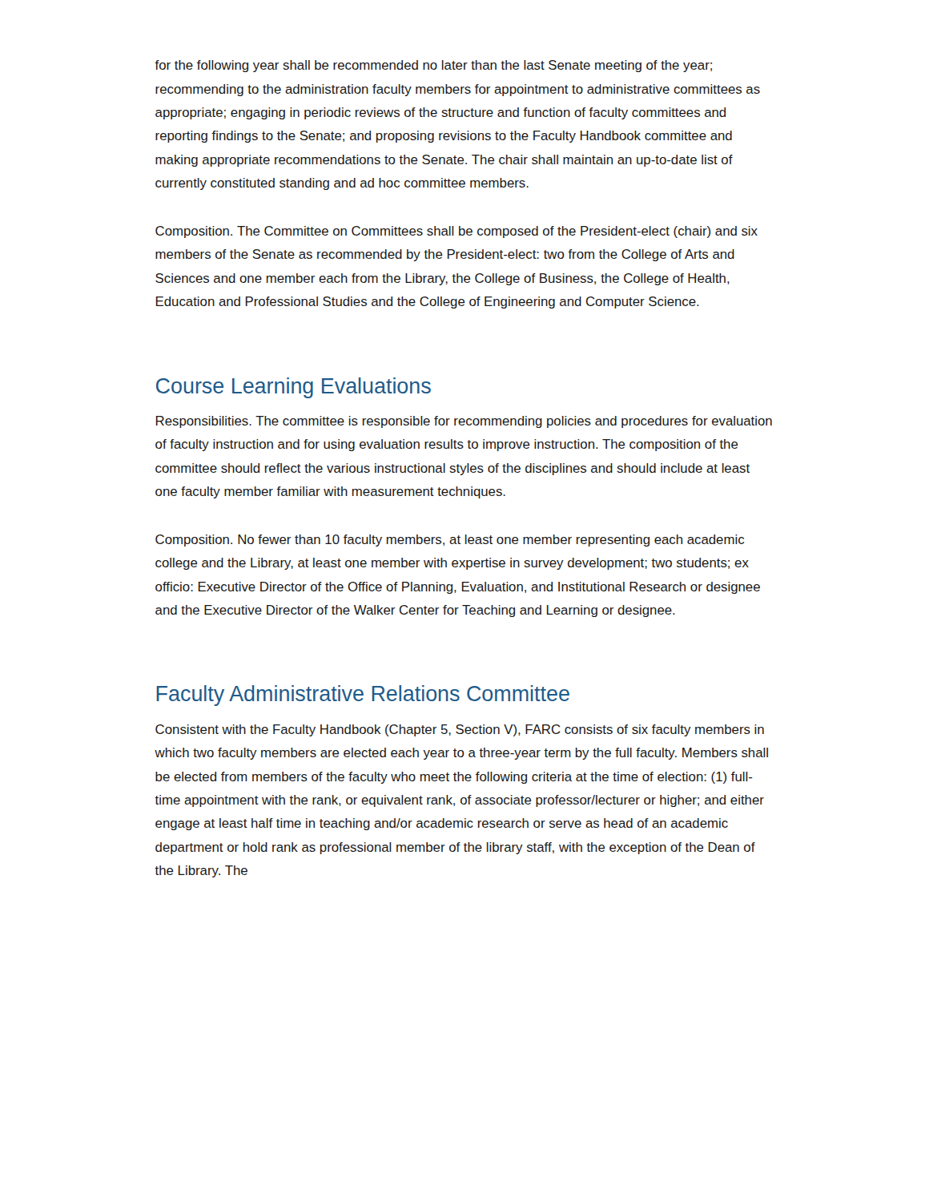for the following year shall be recommended no later than the last Senate meeting of the year; recommending to the administration faculty members for appointment to administrative committees as appropriate; engaging in periodic reviews of the structure and function of faculty committees and reporting findings to the Senate; and proposing revisions to the Faculty Handbook committee and making appropriate recommendations to the Senate. The chair shall maintain an up-to-date list of currently constituted standing and ad hoc committee members.
Composition. The Committee on Committees shall be composed of the President-elect (chair) and six members of the Senate as recommended by the President-elect: two from the College of Arts and Sciences and one member each from the Library, the College of Business, the College of Health, Education and Professional Studies and the College of Engineering and Computer Science.
Course Learning Evaluations
Responsibilities. The committee is responsible for recommending policies and procedures for evaluation of faculty instruction and for using evaluation results to improve instruction. The composition of the committee should reflect the various instructional styles of the disciplines and should include at least one faculty member familiar with measurement techniques.
Composition. No fewer than 10 faculty members, at least one member representing each academic college and the Library, at least one member with expertise in survey development; two students; ex officio: Executive Director of the Office of Planning, Evaluation, and Institutional Research or designee and the Executive Director of the Walker Center for Teaching and Learning or designee.
Faculty Administrative Relations Committee
Consistent with the Faculty Handbook (Chapter 5, Section V), FARC consists of six faculty members in which two faculty members are elected each year to a three-year term by the full faculty. Members shall be elected from members of the faculty who meet the following criteria at the time of election: (1) full-time appointment with the rank, or equivalent rank, of associate professor/lecturer or higher; and either engage at least half time in teaching and/or academic research or serve as head of an academic department or hold rank as professional member of the library staff, with the exception of the Dean of the Library. The